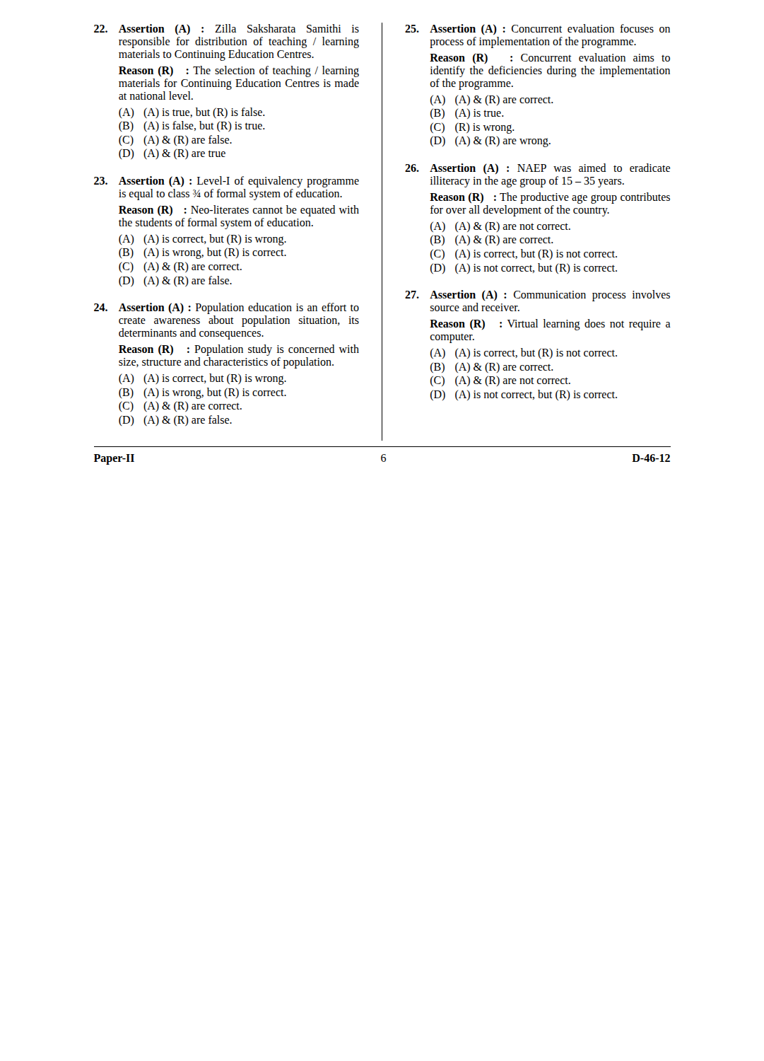22.
Assertion (A) : Zilla Saksharata Samithi is responsible for distribution of teaching / learning materials to Continuing Education Centres.
Reason (R) : The selection of teaching / learning materials for Continuing Education Centres is made at national level.
(A)(A) is true, but (R) is false.
(B)(A) is false, but (R) is true.
(C)(A) & (R) are false.
(D)(A) & (R) are true
23.
Assertion (A) : Level-I of equivalency programme is equal to class ¾ of formal system of education.
Reason (R) : Neo-literates cannot be equated with the students of formal system of education.
(A)(A) is correct, but (R) is wrong.
(B)(A) is wrong, but (R) is correct.
(C)(A) & (R) are correct.
(D)(A) & (R) are false.
24.
Assertion (A) : Population education is an effort to create awareness about population situation, its determinants and consequences.
Reason (R) : Population study is concerned with size, structure and characteristics of population.
(A)(A) is correct, but (R) is wrong.
(B)(A) is wrong, but (R) is correct.
(C)(A) & (R) are correct.
(D)(A) & (R) are false.
25.
Assertion (A) : Concurrent evaluation focuses on process of implementation of the programme.
Reason (R) : Concurrent evaluation aims to identify the deficiencies during the implementation of the programme.
(A)(A) & (R) are correct.
(B)(A) is true.
(C)(R) is wrong.
(D)(A) & (R) are wrong.
26.
Assertion (A) : NAEP was aimed to eradicate illiteracy in the age group of 15 – 35 years.
Reason (R) : The productive age group contributes for over all development of the country.
(A)(A) & (R) are not correct.
(B)(A) & (R) are correct.
(C)(A) is correct, but (R) is not correct.
(D)(A) is not correct, but (R) is correct.
27.
Assertion (A) : Communication process involves source and receiver.
Reason (R) : Virtual learning does not require a computer.
(A)(A) is correct, but (R) is not correct.
(B)(A) & (R) are correct.
(C)(A) & (R) are not correct.
(D)(A) is not correct, but (R) is correct.
Paper-II 6 D-46-12